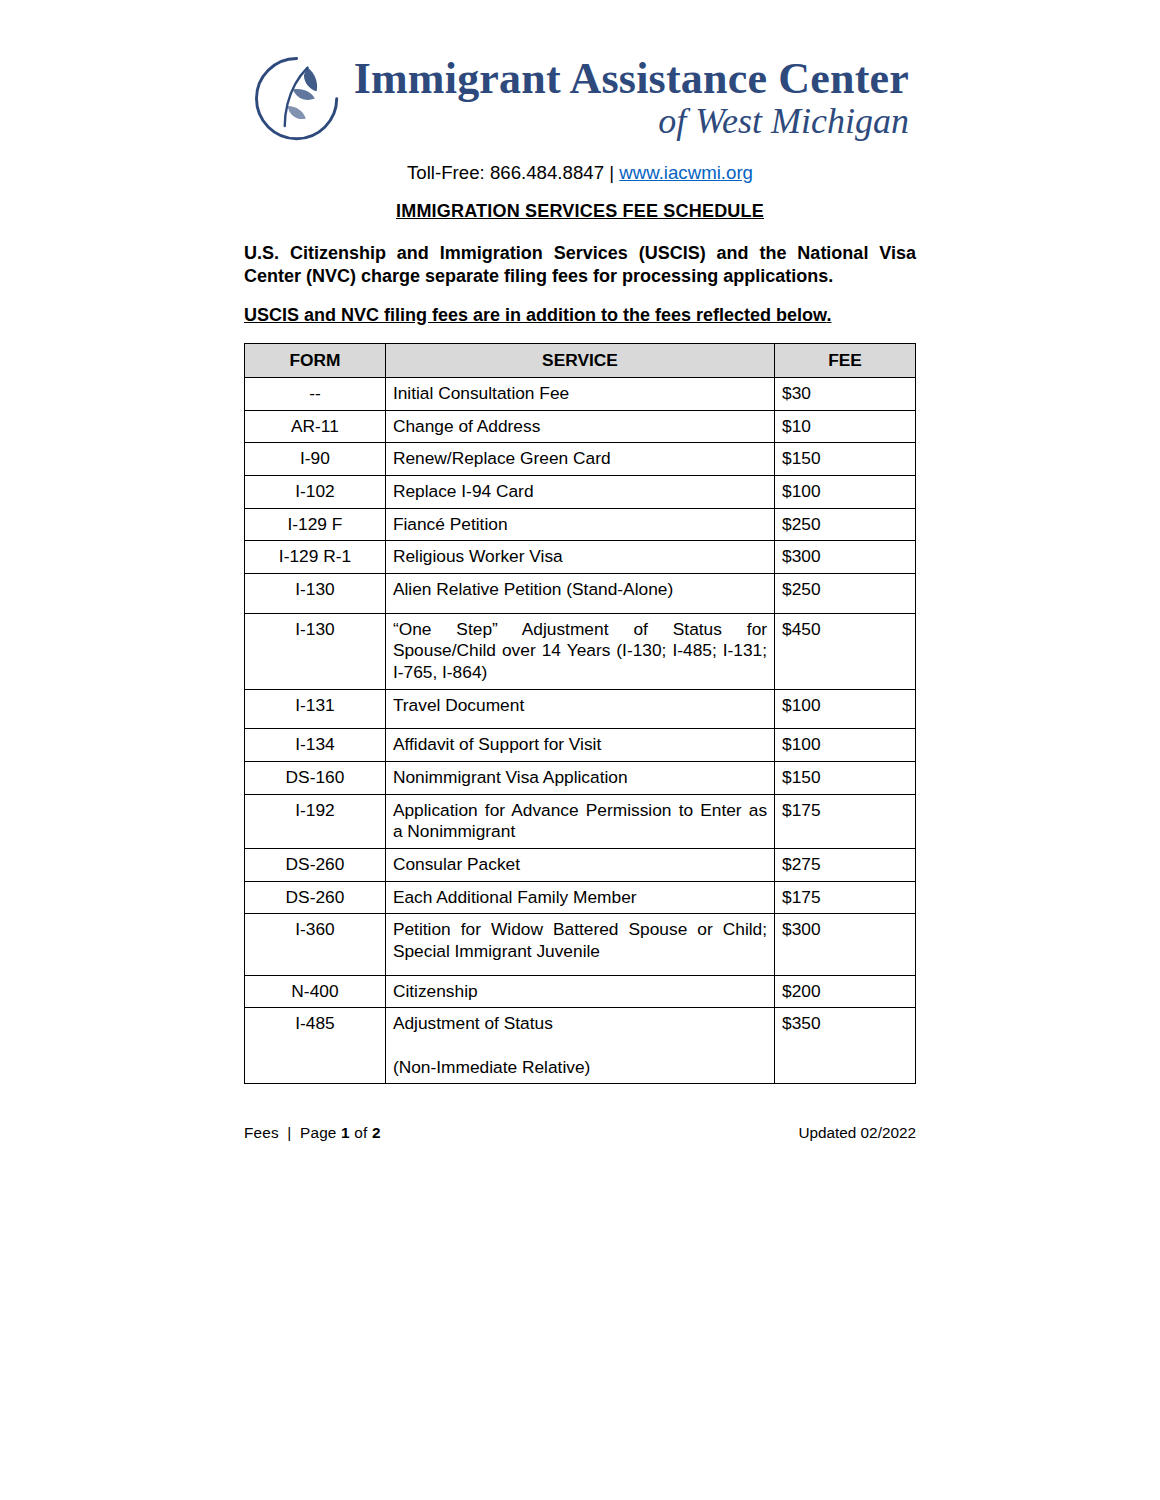Immigrant Assistance Center
of West Michigan
Toll-Free: 866.484.8847 | www.iacwmi.org
IMMIGRATION SERVICES FEE SCHEDULE
U.S. Citizenship and Immigration Services (USCIS) and the National Visa Center (NVC) charge separate filing fees for processing applications.
USCIS and NVC filing fees are in addition to the fees reflected below.
| FORM | SERVICE | FEE |
| --- | --- | --- |
| -- | Initial Consultation Fee | $30 |
| AR-11 | Change of Address | $10 |
| I-90 | Renew/Replace Green Card | $150 |
| I-102 | Replace I-94 Card | $100 |
| I-129 F | Fiancé Petition | $250 |
| I-129 R-1 | Religious Worker Visa | $300 |
| I-130 | Alien Relative Petition (Stand-Alone) | $250 |
| I-130 | “One Step” Adjustment of Status for Spouse/Child over 14 Years (I-130; I-485; I-131; I-765, I-864) | $450 |
| I-131 | Travel Document | $100 |
| I-134 | Affidavit of Support for Visit | $100 |
| DS-160 | Nonimmigrant Visa Application | $150 |
| I-192 | Application for Advance Permission to Enter as a Nonimmigrant | $175 |
| DS-260 | Consular Packet | $275 |
| DS-260 | Each Additional Family Member | $175 |
| I-360 | Petition for Widow Battered Spouse or Child; Special Immigrant Juvenile | $300 |
| N-400 | Citizenship | $200 |
| I-485 | Adjustment of Status (Non-Immediate Relative) | $350 |
Fees | Page 1 of 2
Updated 02/2022